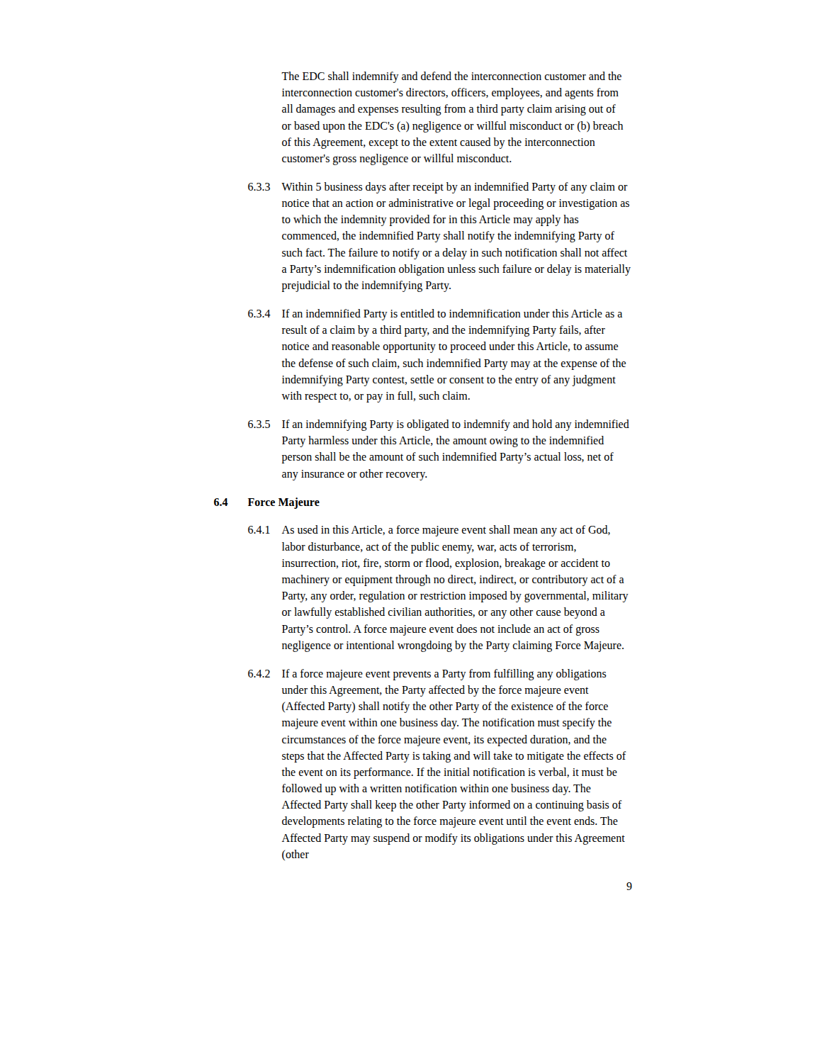The EDC shall indemnify and defend the interconnection customer and the interconnection customer's directors, officers, employees, and agents from all damages and expenses resulting from a third party claim arising out of or based upon the EDC's (a) negligence or willful misconduct or (b) breach of this Agreement, except to the extent caused by the interconnection customer's gross negligence or willful misconduct.
6.3.3
Within 5 business days after receipt by an indemnified Party of any claim or notice that an action or administrative or legal proceeding or investigation as to which the indemnity provided for in this Article may apply has commenced, the indemnified Party shall notify the indemnifying Party of such fact. The failure to notify or a delay in such notification shall not affect a Party’s indemnification obligation unless such failure or delay is materially prejudicial to the indemnifying Party.
6.3.4
If an indemnified Party is entitled to indemnification under this Article as a result of a claim by a third party, and the indemnifying Party fails, after notice and reasonable opportunity to proceed under this Article, to assume the defense of such claim, such indemnified Party may at the expense of the indemnifying Party contest, settle or consent to the entry of any judgment with respect to, or pay in full, such claim.
6.3.5
If an indemnifying Party is obligated to indemnify and hold any indemnified Party harmless under this Article, the amount owing to the indemnified person shall be the amount of such indemnified Party’s actual loss, net of any insurance or other recovery.
6.4
Force Majeure
6.4.1
As used in this Article, a force majeure event shall mean any act of God, labor disturbance, act of the public enemy, war, acts of terrorism, insurrection, riot, fire, storm or flood, explosion, breakage or accident to machinery or equipment through no direct, indirect, or contributory act of a Party, any order, regulation or restriction imposed by governmental, military or lawfully established civilian authorities, or any other cause beyond a Party’s control. A force majeure event does not include an act of gross negligence or intentional wrongdoing by the Party claiming Force Majeure.
6.4.2
If a force majeure event prevents a Party from fulfilling any obligations under this Agreement, the Party affected by the force majeure event (Affected Party) shall notify the other Party of the existence of the force majeure event within one business day. The notification must specify the circumstances of the force majeure event, its expected duration, and the steps that the Affected Party is taking and will take to mitigate the effects of the event on its performance. If the initial notification is verbal, it must be followed up with a written notification within one business day. The Affected Party shall keep the other Party informed on a continuing basis of developments relating to the force majeure event until the event ends. The Affected Party may suspend or modify its obligations under this Agreement (other
9